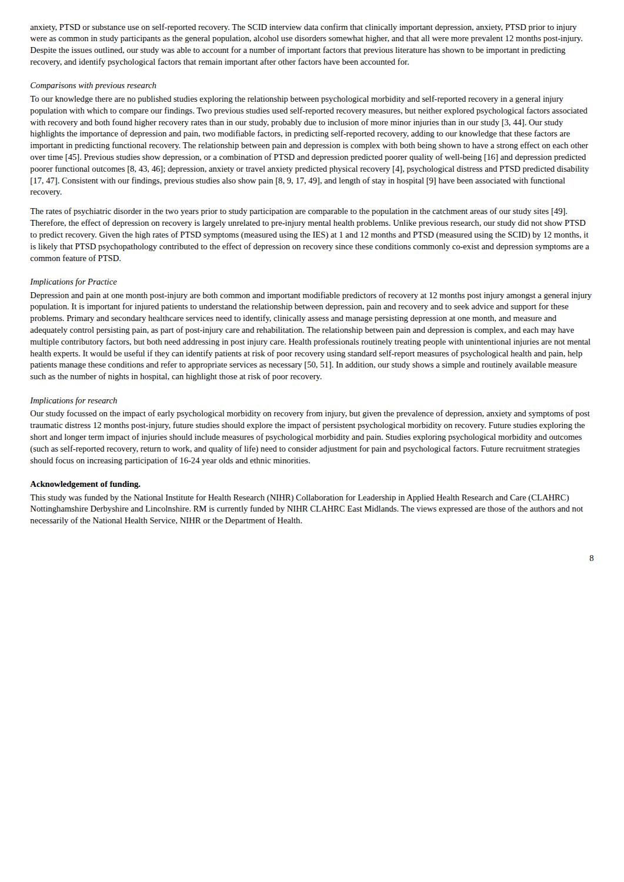anxiety, PTSD or substance use on self-reported recovery. The SCID interview data confirm that clinically important depression, anxiety, PTSD prior to injury were as common in study participants as the general population, alcohol use disorders somewhat higher, and that all were more prevalent 12 months post-injury. Despite the issues outlined, our study was able to account for a number of important factors that previous literature has shown to be important in predicting recovery, and identify psychological factors that remain important after other factors have been accounted for.
Comparisons with previous research
To our knowledge there are no published studies exploring the relationship between psychological morbidity and self-reported recovery in a general injury population with which to compare our findings. Two previous studies used self-reported recovery measures, but neither explored psychological factors associated with recovery and both found higher recovery rates than in our study, probably due to inclusion of more minor injuries than in our study [3, 44]. Our study highlights the importance of depression and pain, two modifiable factors, in predicting self-reported recovery, adding to our knowledge that these factors are important in predicting functional recovery. The relationship between pain and depression is complex with both being shown to have a strong effect on each other over time [45]. Previous studies show depression, or a combination of PTSD and depression predicted poorer quality of well-being [16] and depression predicted poorer functional outcomes [8, 43, 46]; depression, anxiety or travel anxiety predicted physical recovery [4], psychological distress and PTSD predicted disability [17, 47]. Consistent with our findings, previous studies also show pain [8, 9, 17, 49], and length of stay in hospital [9] have been associated with functional recovery.
The rates of psychiatric disorder in the two years prior to study participation are comparable to the population in the catchment areas of our study sites [49]. Therefore, the effect of depression on recovery is largely unrelated to pre-injury mental health problems. Unlike previous research, our study did not show PTSD to predict recovery. Given the high rates of PTSD symptoms (measured using the IES) at 1 and 12 months and PTSD (measured using the SCID) by 12 months, it is likely that PTSD psychopathology contributed to the effect of depression on recovery since these conditions commonly co-exist and depression symptoms are a common feature of PTSD.
Implications for Practice
Depression and pain at one month post-injury are both common and important modifiable predictors of recovery at 12 months post injury amongst a general injury population. It is important for injured patients to understand the relationship between depression, pain and recovery and to seek advice and support for these problems. Primary and secondary healthcare services need to identify, clinically assess and manage persisting depression at one month, and measure and adequately control persisting pain, as part of post-injury care and rehabilitation. The relationship between pain and depression is complex, and each may have multiple contributory factors, but both need addressing in post injury care. Health professionals routinely treating people with unintentional injuries are not mental health experts. It would be useful if they can identify patients at risk of poor recovery using standard self-report measures of psychological health and pain, help patients manage these conditions and refer to appropriate services as necessary [50, 51]. In addition, our study shows a simple and routinely available measure such as the number of nights in hospital, can highlight those at risk of poor recovery.
Implications for research
Our study focussed on the impact of early psychological morbidity on recovery from injury, but given the prevalence of depression, anxiety and symptoms of post traumatic distress 12 months post-injury, future studies should explore the impact of persistent psychological morbidity on recovery. Future studies exploring the short and longer term impact of injuries should include measures of psychological morbidity and pain. Studies exploring psychological morbidity and outcomes (such as self-reported recovery, return to work, and quality of life) need to consider adjustment for pain and psychological factors. Future recruitment strategies should focus on increasing participation of 16-24 year olds and ethnic minorities.
Acknowledgement of funding.
This study was funded by the National Institute for Health Research (NIHR) Collaboration for Leadership in Applied Health Research and Care (CLAHRC) Nottinghamshire Derbyshire and Lincolnshire. RM is currently funded by NIHR CLAHRC East Midlands. The views expressed are those of the authors and not necessarily of the National Health Service, NIHR or the Department of Health.
8